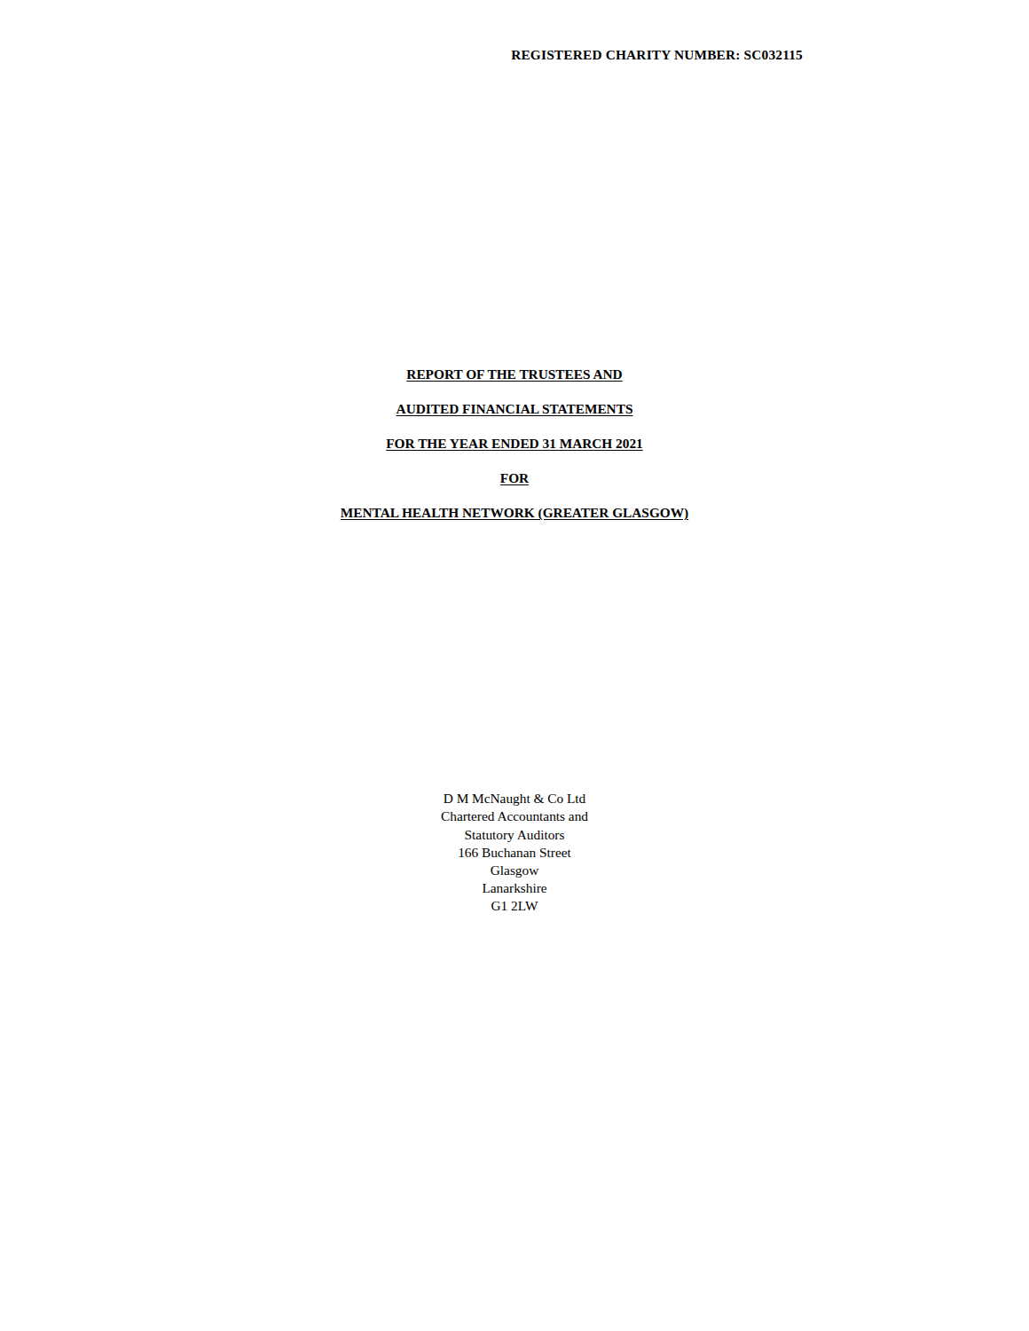REGISTERED CHARITY NUMBER: SC032115
REPORT OF THE TRUSTEES AND
AUDITED FINANCIAL STATEMENTS
FOR THE YEAR ENDED 31 MARCH 2021
FOR
MENTAL HEALTH NETWORK (GREATER GLASGOW)
D M McNaught & Co Ltd
Chartered Accountants and
Statutory Auditors
166 Buchanan Street
Glasgow
Lanarkshire
G1 2LW